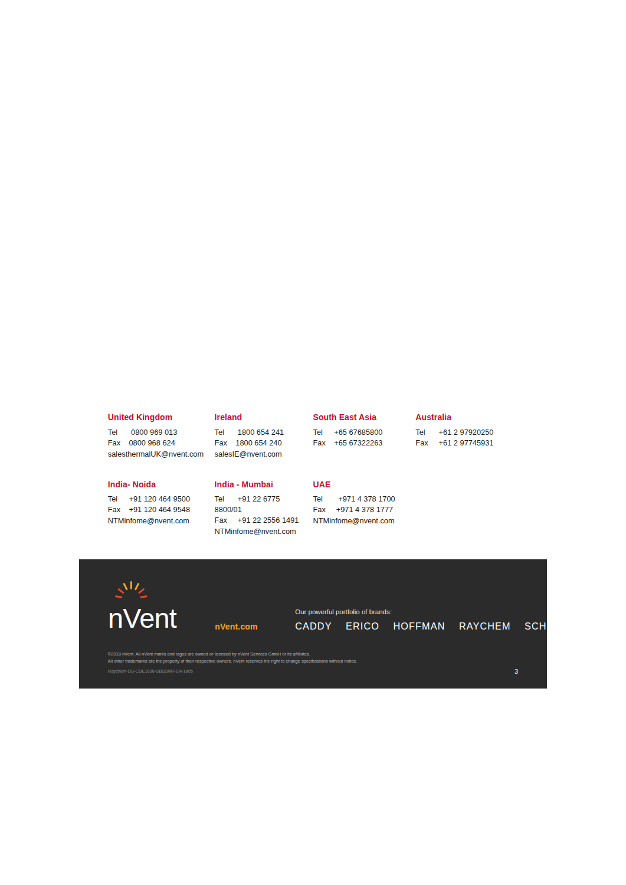United Kingdom
Tel 0800 969 013
Fax 0800 968 624
salesthermalUK@nvent.com
Ireland
Tel 1800 654 241
Fax 1800 654 240
salesIE@nvent.com
South East Asia
Tel +65 67685800
Fax +65 67322263
Australia
Tel +61 2 97920250
Fax +61 2 97745931
India- Noida
Tel +91 120 464 9500
Fax +91 120 464 9548
NTMinfome@nvent.com
India - Mumbai
Tel +91 22 6775 8800/01
Fax +91 22 2556 1491
NTMinfome@nvent.com
UAE
Tel +971 4 378 1700
Fax +971 4 378 1777
NTMinfome@nvent.com
nVent
Our powerful portfolio of brands:
nVent.com CADDY ERICO HOFFMAN RAYCHEM SCHROFF TRACER
©2018 nVent. All nVent marks and logos are owned or licensed by nVent Services GmbH or its affiliates.
All other trademarks are the property of their respective owners. nVent reserves the right to change specifications without notice.
Raychem-DS-CDE1636-SBSSNR-EN-1805
3